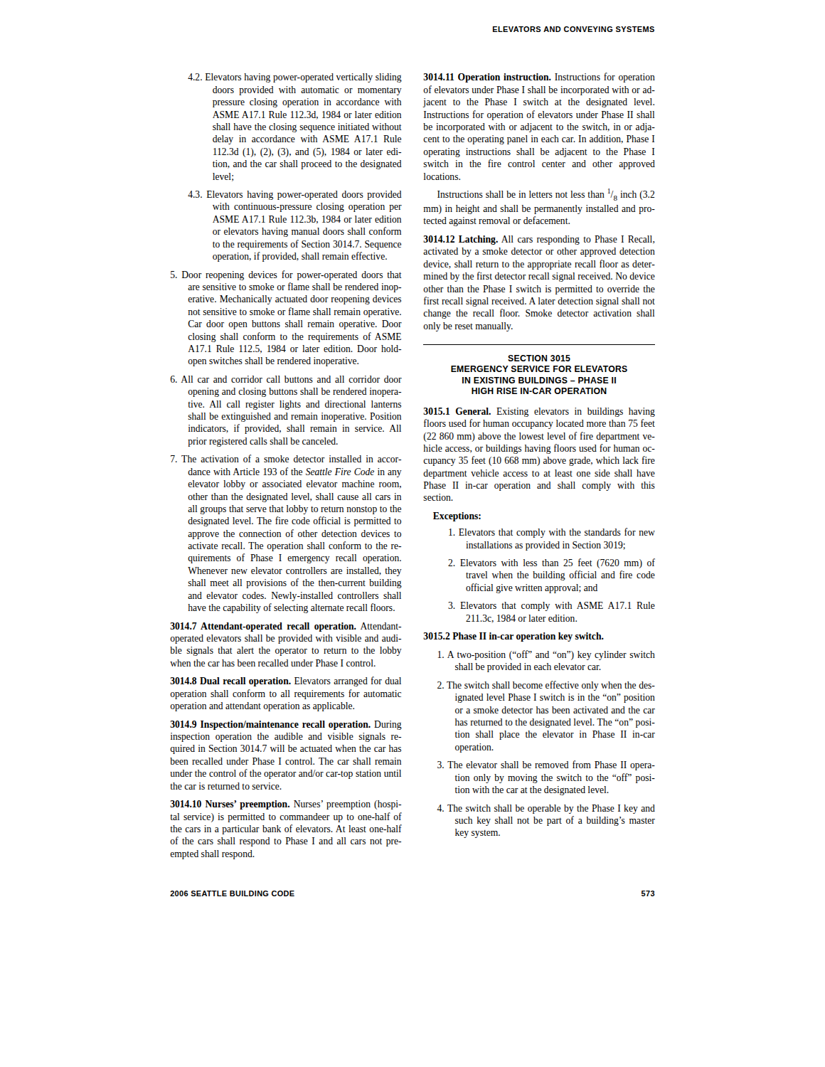ELEVATORS AND CONVEYING SYSTEMS
4.2. Elevators having power-operated vertically sliding doors provided with automatic or momentary pressure closing operation in accordance with ASME A17.1 Rule 112.3d, 1984 or later edition shall have the closing sequence initiated without delay in accordance with ASME A17.1 Rule 112.3d (1), (2), (3), and (5), 1984 or later edition, and the car shall proceed to the designated level;
4.3. Elevators having power-operated doors provided with continuous-pressure closing operation per ASME A17.1 Rule 112.3b, 1984 or later edition or elevators having manual doors shall conform to the requirements of Section 3014.7. Sequence operation, if provided, shall remain effective.
5. Door reopening devices for power-operated doors that are sensitive to smoke or flame shall be rendered inoperative. Mechanically actuated door reopening devices not sensitive to smoke or flame shall remain operative. Car door open buttons shall remain operative. Door closing shall conform to the requirements of ASME A17.1 Rule 112.5, 1984 or later edition. Door hold-open switches shall be rendered inoperative.
6. All car and corridor call buttons and all corridor door opening and closing buttons shall be rendered inoperative. All call register lights and directional lanterns shall be extinguished and remain inoperative. Position indicators, if provided, shall remain in service. All prior registered calls shall be canceled.
7. The activation of a smoke detector installed in accordance with Article 193 of the Seattle Fire Code in any elevator lobby or associated elevator machine room, other than the designated level, shall cause all cars in all groups that serve that lobby to return nonstop to the designated level. The fire code official is permitted to approve the connection of other detection devices to activate recall. The operation shall conform to the requirements of Phase I emergency recall operation. Whenever new elevator controllers are installed, they shall meet all provisions of the then-current building and elevator codes. Newly-installed controllers shall have the capability of selecting alternate recall floors.
3014.7 Attendant-operated recall operation. Attendant-operated elevators shall be provided with visible and audible signals that alert the operator to return to the lobby when the car has been recalled under Phase I control.
3014.8 Dual recall operation. Elevators arranged for dual operation shall conform to all requirements for automatic operation and attendant operation as applicable.
3014.9 Inspection/maintenance recall operation. During inspection operation the audible and visible signals required in Section 3014.7 will be actuated when the car has been recalled under Phase I control. The car shall remain under the control of the operator and/or car-top station until the car is returned to service.
3014.10 Nurses’ preemption. Nurses’ preemption (hospital service) is permitted to commandeer up to one-half of the cars in a particular bank of elevators. At least one-half of the cars shall respond to Phase I and all cars not preempted shall respond.
3014.11 Operation instruction. Instructions for operation of elevators under Phase I shall be incorporated with or adjacent to the Phase I switch at the designated level. Instructions for operation of elevators under Phase II shall be incorporated with or adjacent to the switch, in or adjacent to the operating panel in each car. In addition, Phase I operating instructions shall be adjacent to the Phase I switch in the fire control center and other approved locations.
Instructions shall be in letters not less than 1/8 inch (3.2 mm) in height and shall be permanently installed and protected against removal or defacement.
3014.12 Latching. All cars responding to Phase I Recall, activated by a smoke detector or other approved detection device, shall return to the appropriate recall floor as determined by the first detector recall signal received. No device other than the Phase I switch is permitted to override the first recall signal received. A later detection signal shall not change the recall floor. Smoke detector activation shall only be reset manually.
SECTION 3015
EMERGENCY SERVICE FOR ELEVATORS
IN EXISTING BUILDINGS – PHASE II
HIGH RISE IN-CAR OPERATION
3015.1 General. Existing elevators in buildings having floors used for human occupancy located more than 75 feet (22 860 mm) above the lowest level of fire department vehicle access, or buildings having floors used for human occupancy 35 feet (10 668 mm) above grade, which lack fire department vehicle access to at least one side shall have Phase II in-car operation and shall comply with this section.
Exceptions:
1. Elevators that comply with the standards for new installations as provided in Section 3019;
2. Elevators with less than 25 feet (7620 mm) of travel when the building official and fire code official give written approval; and
3. Elevators that comply with ASME A17.1 Rule 211.3c, 1984 or later edition.
3015.2 Phase II in-car operation key switch.
1. A two-position (“off” and “on”) key cylinder switch shall be provided in each elevator car.
2. The switch shall become effective only when the designated level Phase I switch is in the “on” position or a smoke detector has been activated and the car has returned to the designated level. The “on” position shall place the elevator in Phase II in-car operation.
3. The elevator shall be removed from Phase II operation only by moving the switch to the “off” position with the car at the designated level.
4. The switch shall be operable by the Phase I key and such key shall not be part of a building’s master key system.
2006 SEATTLE BUILDING CODE 573